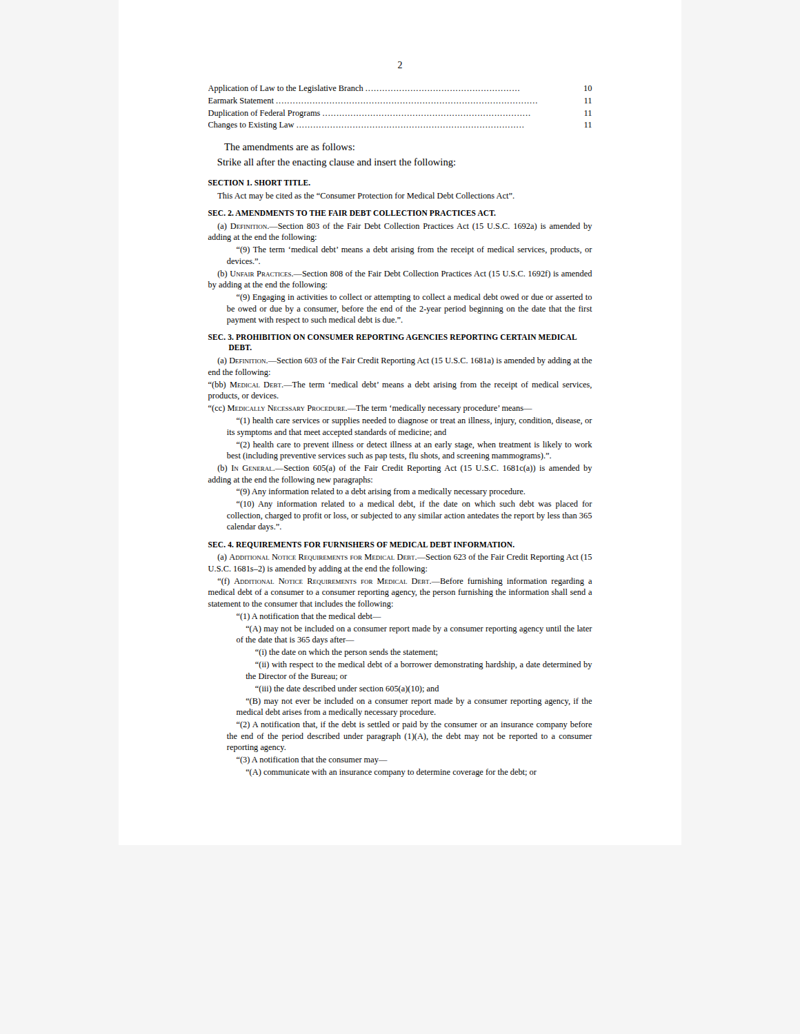2
| Application of Law to the Legislative Branch ....................................................... | 10 |
| Earmark Statement ............................................................................................. | 11 |
| Duplication of Federal Programs .......................................................................... | 11 |
| Changes to Existing Law ................................................................................. | 11 |
The amendments are as follows:
Strike all after the enacting clause and insert the following:
SECTION 1. SHORT TITLE.
This Act may be cited as the “Consumer Protection for Medical Debt Collections Act”.
SEC. 2. AMENDMENTS TO THE FAIR DEBT COLLECTION PRACTICES ACT.
(a) Definition.—Section 803 of the Fair Debt Collection Practices Act (15 U.S.C. 1692a) is amended by adding at the end the following:
“(9) The term ‘medical debt’ means a debt arising from the receipt of medical services, products, or devices.”.
(b) Unfair Practices.—Section 808 of the Fair Debt Collection Practices Act (15 U.S.C. 1692f) is amended by adding at the end the following:
“(9) Engaging in activities to collect or attempting to collect a medical debt owed or due or asserted to be owed or due by a consumer, before the end of the 2-year period beginning on the date that the first payment with respect to such medical debt is due.”.
SEC. 3. PROHIBITION ON CONSUMER REPORTING AGENCIES REPORTING CERTAIN MEDICALDEBT.
(a) Definition.—Section 603 of the Fair Credit Reporting Act (15 U.S.C. 1681a) is amended by adding at the end the following:
“(bb) Medical Debt.—The term ‘medical debt’ means a debt arising from the receipt of medical services, products, or devices.
“(cc) Medically Necessary Procedure.—The term ‘medically necessary procedure’ means—
“(1) health care services or supplies needed to diagnose or treat an illness, injury, condition, disease, or its symptoms and that meet accepted standards of medicine; and
“(2) health care to prevent illness or detect illness at an early stage, when treatment is likely to work best (including preventive services such as pap tests, flu shots, and screening mammograms).”.
(b) In General.—Section 605(a) of the Fair Credit Reporting Act (15 U.S.C. 1681c(a)) is amended by adding at the end the following new paragraphs:
“(9) Any information related to a debt arising from a medically necessary procedure.
“(10) Any information related to a medical debt, if the date on which such debt was placed for collection, charged to profit or loss, or subjected to any similar action antedates the report by less than 365 calendar days.”.
SEC. 4. REQUIREMENTS FOR FURNISHERS OF MEDICAL DEBT INFORMATION.
(a) Additional Notice Requirements for Medical Debt.—Section 623 of the Fair Credit Reporting Act (15 U.S.C. 1681s–2) is amended by adding at the end the following:
“(f) Additional Notice Requirements for Medical Debt.—Before furnishing information regarding a medical debt of a consumer to a consumer reporting agency, the person furnishing the information shall send a statement to the consumer that includes the following:
“(1) A notification that the medical debt—
“(A) may not be included on a consumer report made by a consumer reporting agency until the later of the date that is 365 days after—
“(i) the date on which the person sends the statement;
“(ii) with respect to the medical debt of a borrower demonstrating hardship, a date determined by the Director of the Bureau; or
“(iii) the date described under section 605(a)(10); and
“(B) may not ever be included on a consumer report made by a consumer reporting agency, if the medical debt arises from a medically necessary procedure.
“(2) A notification that, if the debt is settled or paid by the consumer or an insurance company before the end of the period described under paragraph (1)(A), the debt may not be reported to a consumer reporting agency.
“(3) A notification that the consumer may—
“(A) communicate with an insurance company to determine coverage for the debt; or